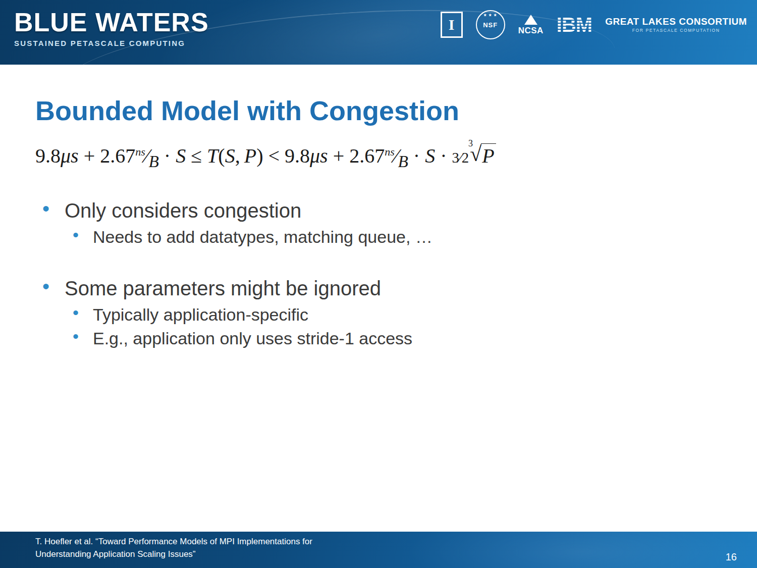BLUE WATERS
SUSTAINED PETASCALE COMPUTING
I
NSF
NCSA
IBM
GREAT LAKES CONSORTIUM
FOR PETASCALE COMPUTATION
Bounded Model with Congestion
9.8μs + 2.67ns⁄B · S ≤ T(S, P) < 9.8μs + 2.67ns⁄B · S · 3⁄23 P
Only considers congestion
Needs to add datatypes, matching queue, …
Some parameters might be ignored
Typically application-specific
E.g., application only uses stride-1 access
T. Hoefler et al. “Toward Performance Models of MPI Implementations for
Understanding Application Scaling Issues”
16